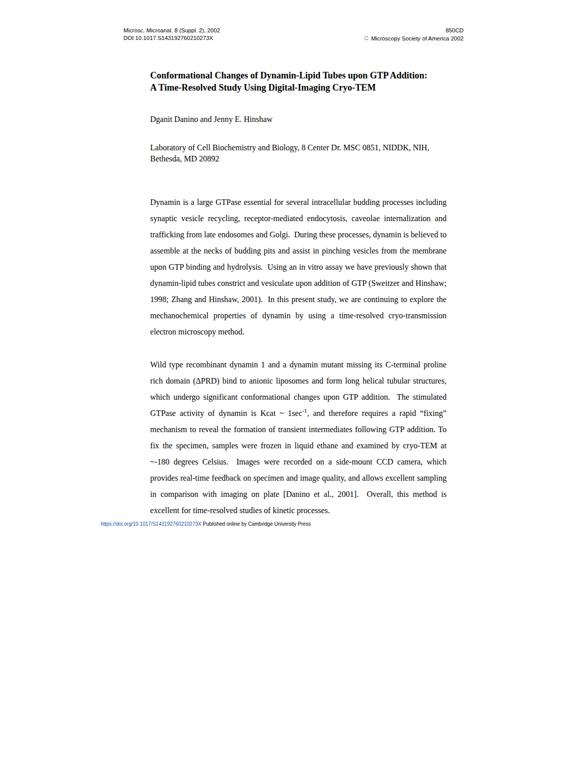Microsc. Microanal. 8 (Suppl. 2), 2002
DOI 10.1017.S143192760210273X
850CD
□ Microscopy Society of America 2002
Conformational Changes of Dynamin-Lipid Tubes upon GTP Addition:
A Time-Resolved Study Using Digital-Imaging Cryo-TEM
Dganit Danino and Jenny E. Hinshaw
Laboratory of Cell Biochemistry and Biology, 8 Center Dr. MSC 0851, NIDDK, NIH,
Bethesda, MD 20892
Dynamin is a large GTPase essential for several intracellular budding processes including synaptic vesicle recycling, receptor-mediated endocytosis, caveolae internalization and trafficking from late endosomes and Golgi. During these processes, dynamin is believed to assemble at the necks of budding pits and assist in pinching vesicles from the membrane upon GTP binding and hydrolysis. Using an in vitro assay we have previously shown that dynamin-lipid tubes constrict and vesiculate upon addition of GTP (Sweitzer and Hinshaw; 1998; Zhang and Hinshaw, 2001). In this present study, we are continuing to explore the mechanochemical properties of dynamin by using a time-resolved cryo-transmission electron microscopy method.
Wild type recombinant dynamin 1 and a dynamin mutant missing its C-terminal proline rich domain (ΔPRD) bind to anionic liposomes and form long helical tubular structures, which undergo significant conformational changes upon GTP addition. The stimulated GTPase activity of dynamin is Kcat ~ 1sec-1, and therefore requires a rapid “fixing” mechanism to reveal the formation of transient intermediates following GTP addition. To fix the specimen, samples were frozen in liquid ethane and examined by cryo-TEM at ~-180 degrees Celsius. Images were recorded on a side-mount CCD camera, which provides real-time feedback on specimen and image quality, and allows excellent sampling in comparison with imaging on plate [Danino et al., 2001]. Overall, this method is excellent for time-resolved studies of kinetic processes.
https://doi.org/10.1017/S143192760210273X Published online by Cambridge University Press